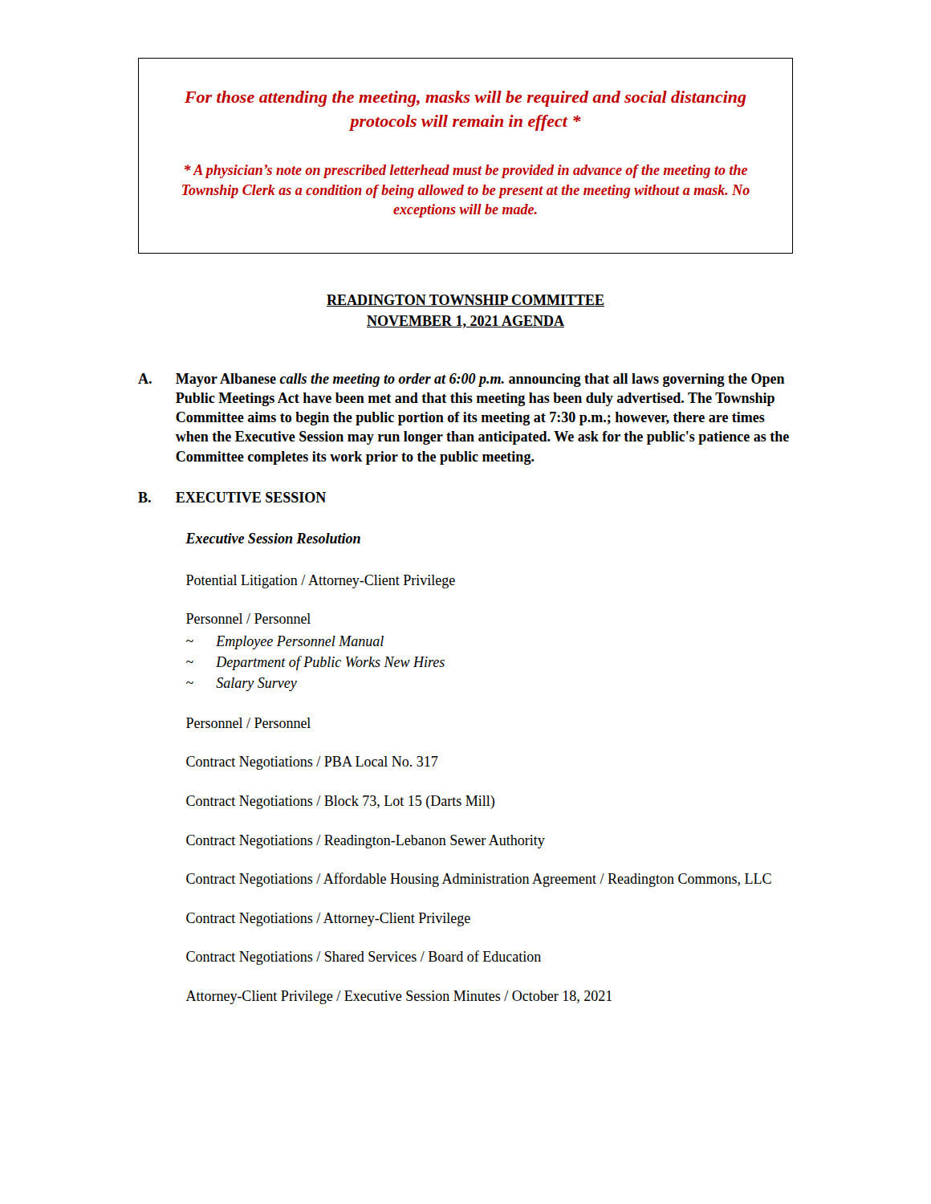For those attending the meeting, masks will be required and social distancing protocols will remain in effect *
* A physician’s note on prescribed letterhead must be provided in advance of the meeting to the Township Clerk as a condition of being allowed to be present at the meeting without a mask. No exceptions will be made.
READINGTON TOWNSHIP COMMITTEE
NOVEMBER 1, 2021 AGENDA
A.
Mayor Albanese calls the meeting to order at 6:00 p.m. announcing that all laws governing the Open Public Meetings Act have been met and that this meeting has been duly advertised. The Township Committee aims to begin the public portion of its meeting at 7:30 p.m.; however, there are times when the Executive Session may run longer than anticipated. We ask for the public's patience as the Committee completes its work prior to the public meeting.
B.
EXECUTIVE SESSION
Executive Session Resolution
Potential Litigation / Attorney-Client Privilege
Personnel / Personnel
Employee Personnel Manual
Department of Public Works New Hires
Salary Survey
Personnel / Personnel
Contract Negotiations / PBA Local No. 317
Contract Negotiations / Block 73, Lot 15 (Darts Mill)
Contract Negotiations / Readington-Lebanon Sewer Authority
Contract Negotiations / Affordable Housing Administration Agreement / Readington Commons, LLC
Contract Negotiations / Attorney-Client Privilege
Contract Negotiations / Shared Services / Board of Education
Attorney-Client Privilege / Executive Session Minutes / October 18, 2021